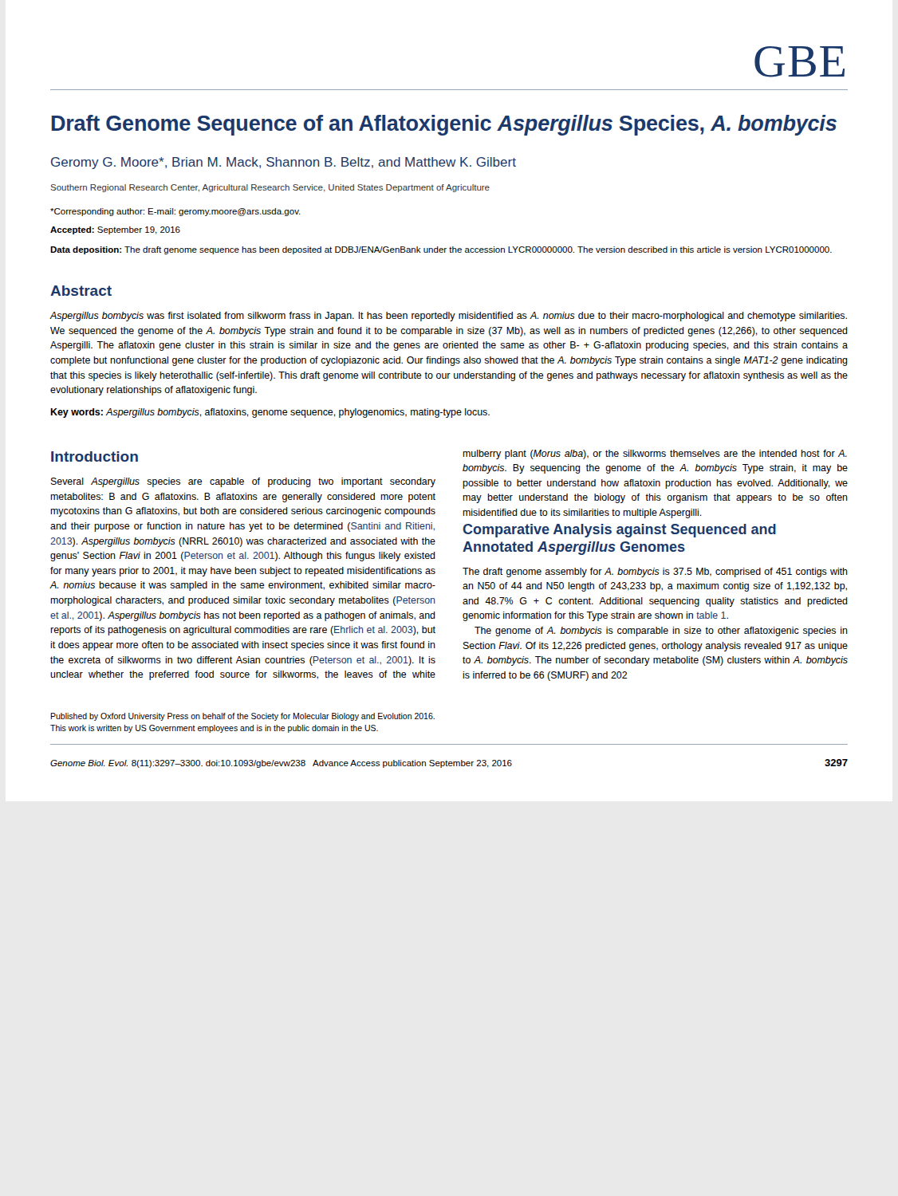GBE
Draft Genome Sequence of an Aflatoxigenic Aspergillus Species, A. bombycis
Geromy G. Moore*, Brian M. Mack, Shannon B. Beltz, and Matthew K. Gilbert
Southern Regional Research Center, Agricultural Research Service, United States Department of Agriculture
*Corresponding author: E-mail: geromy.moore@ars.usda.gov.
Accepted: September 19, 2016
Data deposition: The draft genome sequence has been deposited at DDBJ/ENA/GenBank under the accession LYCR00000000. The version described in this article is version LYCR01000000.
Abstract
Aspergillus bombycis was first isolated from silkworm frass in Japan. It has been reportedly misidentified as A. nomius due to their macro-morphological and chemotype similarities. We sequenced the genome of the A. bombycis Type strain and found it to be comparable in size (37 Mb), as well as in numbers of predicted genes (12,266), to other sequenced Aspergilli. The aflatoxin gene cluster in this strain is similar in size and the genes are oriented the same as other B- + G-aflatoxin producing species, and this strain contains a complete but nonfunctional gene cluster for the production of cyclopiazonic acid. Our findings also showed that the A. bombycis Type strain contains a single MAT1-2 gene indicating that this species is likely heterothallic (self-infertile). This draft genome will contribute to our understanding of the genes and pathways necessary for aflatoxin synthesis as well as the evolutionary relationships of aflatoxigenic fungi.
Key words: Aspergillus bombycis, aflatoxins, genome sequence, phylogenomics, mating-type locus.
Introduction
Several Aspergillus species are capable of producing two important secondary metabolites: B and G aflatoxins. B aflatoxins are generally considered more potent mycotoxins than G aflatoxins, but both are considered serious carcinogenic compounds and their purpose or function in nature has yet to be determined (Santini and Ritieni, 2013). Aspergillus bombycis (NRRL 26010) was characterized and associated with the genus' Section Flavi in 2001 (Peterson et al. 2001). Although this fungus likely existed for many years prior to 2001, it may have been subject to repeated misidentifications as A. nomius because it was sampled in the same environment, exhibited similar macro-morphological characters, and produced similar toxic secondary metabolites (Peterson et al., 2001). Aspergillus bombycis has not been reported as a pathogen of animals, and reports of its pathogenesis on agricultural commodities are rare (Ehrlich et al. 2003), but it does appear more often to be associated with insect species since it was first found in the excreta of silkworms in two different Asian countries (Peterson et al., 2001). It is unclear whether the preferred food source for silkworms, the leaves of the white mulberry plant (Morus alba), or the silkworms themselves are the intended host for A. bombycis. By sequencing the genome of the A. bombycis Type strain, it may be possible to better understand how aflatoxin production has evolved. Additionally, we may better understand the biology of this organism that appears to be so often misidentified due to its similarities to multiple Aspergilli.
Comparative Analysis against Sequenced and Annotated Aspergillus Genomes
The draft genome assembly for A. bombycis is 37.5 Mb, comprised of 451 contigs with an N50 of 44 and N50 length of 243,233 bp, a maximum contig size of 1,192,132 bp, and 48.7% G + C content. Additional sequencing quality statistics and predicted genomic information for this Type strain are shown in table 1.
The genome of A. bombycis is comparable in size to other aflatoxigenic species in Section Flavi. Of its 12,226 predicted genes, orthology analysis revealed 917 as unique to A. bombycis. The number of secondary metabolite (SM) clusters within A. bombycis is inferred to be 66 (SMURF) and 202
Published by Oxford University Press on behalf of the Society for Molecular Biology and Evolution 2016.
This work is written by US Government employees and is in the public domain in the US.
Genome Biol. Evol. 8(11):3297–3300. doi:10.1093/gbe/evw238 Advance Access publication September 23, 2016 3297